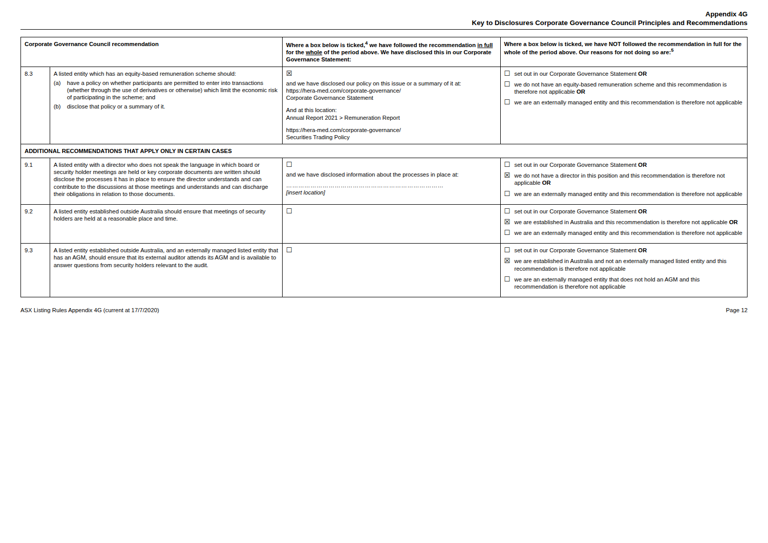Appendix 4G
Key to Disclosures Corporate Governance Council Principles and Recommendations
| Corporate Governance Council recommendation | Where a box below is ticked, 4 we have followed the recommendation in full for the whole of the period above. We have disclosed this in our Corporate Governance Statement: | Where a box below is ticked, we have NOT followed the recommendation in full for the whole of the period above. Our reasons for not doing so are: 5 |
| --- | --- | --- |
| 8.3 | A listed entity which has an equity-based remuneration scheme should: (a) have a policy on whether participants are permitted to enter into transactions (whether through the use of derivatives or otherwise) which limit the economic risk of participating in the scheme; and (b) disclose that policy or a summary of it. | ☒ and we have disclosed our policy on this issue or a summary of it at: https://hera-med.com/corporate-governance/ Corporate Governance Statement And at this location: Annual Report 2021 > Remuneration Report https://hera-med.com/corporate-governance/ Securities Trading Policy | ☐ set out in our Corporate Governance Statement OR ☐ we do not have an equity-based remuneration scheme and this recommendation is therefore not applicable OR ☐ we are an externally managed entity and this recommendation is therefore not applicable |
| ADDITIONAL RECOMMENDATIONS THAT APPLY ONLY IN CERTAIN CASES |
| 9.1 | A listed entity with a director who does not speak the language in which board or security holder meetings are held or key corporate documents are written should disclose the processes it has in place to ensure the director understands and can contribute to the discussions at those meetings and understands and can discharge their obligations in relation to those documents. | ☐ and we have disclosed information about the processes in place at: …………………………………………………………………… [insert location] | ☐ set out in our Corporate Governance Statement OR ☒ we do not have a director in this position and this recommendation is therefore not applicable OR ☐ we are an externally managed entity and this recommendation is therefore not applicable |
| 9.2 | A listed entity established outside Australia should ensure that meetings of security holders are held at a reasonable place and time. | ☐ | ☐ set out in our Corporate Governance Statement OR ☒ we are established in Australia and this recommendation is therefore not applicable OR ☐ we are an externally managed entity and this recommendation is therefore not applicable |
| 9.3 | A listed entity established outside Australia, and an externally managed listed entity that has an AGM, should ensure that its external auditor attends its AGM and is available to answer questions from security holders relevant to the audit. | ☐ | ☐ set out in our Corporate Governance Statement OR ☒ we are established in Australia and not an externally managed listed entity and this recommendation is therefore not applicable ☐ we are an externally managed entity that does not hold an AGM and this recommendation is therefore not applicable |
ASX Listing Rules Appendix 4G (current at 17/7/2020)
Page 12